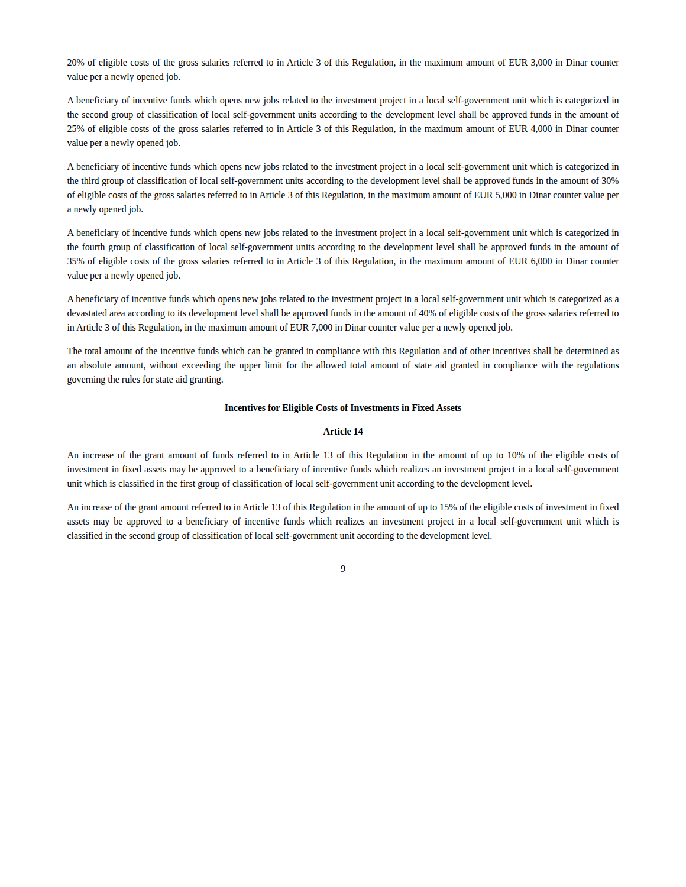20% of eligible costs of the gross salaries referred to in Article 3 of this Regulation, in the maximum amount of EUR 3,000 in Dinar counter value per a newly opened job.
A beneficiary of incentive funds which opens new jobs related to the investment project in a local self-government unit which is categorized in the second group of classification of local self-government units according to the development level shall be approved funds in the amount of 25% of eligible costs of the gross salaries referred to in Article 3 of this Regulation, in the maximum amount of EUR 4,000 in Dinar counter value per a newly opened job.
A beneficiary of incentive funds which opens new jobs related to the investment project in a local self-government unit which is categorized in the third group of classification of local self-government units according to the development level shall be approved funds in the amount of 30% of eligible costs of the gross salaries referred to in Article 3 of this Regulation, in the maximum amount of EUR 5,000 in Dinar counter value per a newly opened job.
A beneficiary of incentive funds which opens new jobs related to the investment project in a local self-government unit which is categorized in the fourth group of classification of local self-government units according to the development level shall be approved funds in the amount of 35% of eligible costs of the gross salaries referred to in Article 3 of this Regulation, in the maximum amount of EUR 6,000 in Dinar counter value per a newly opened job.
A beneficiary of incentive funds which opens new jobs related to the investment project in a local self-government unit which is categorized as a devastated area according to its development level shall be approved funds in the amount of 40% of eligible costs of the gross salaries referred to in Article 3 of this Regulation, in the maximum amount of EUR 7,000 in Dinar counter value per a newly opened job.
The total amount of the incentive funds which can be granted in compliance with this Regulation and of other incentives shall be determined as an absolute amount, without exceeding the upper limit for the allowed total amount of state aid granted in compliance with the regulations governing the rules for state aid granting.
Incentives for Eligible Costs of Investments in Fixed Assets
Article 14
An increase of the grant amount of funds referred to in Article 13 of this Regulation in the amount of up to 10% of the eligible costs of investment in fixed assets may be approved to a beneficiary of incentive funds which realizes an investment project in a local self-government unit which is classified in the first group of classification of local self-government unit according to the development level.
An increase of the grant amount referred to in Article 13 of this Regulation in the amount of up to 15% of the eligible costs of investment in fixed assets may be approved to a beneficiary of incentive funds which realizes an investment project in a local self-government unit which is classified in the second group of classification of local self-government unit according to the development level.
9